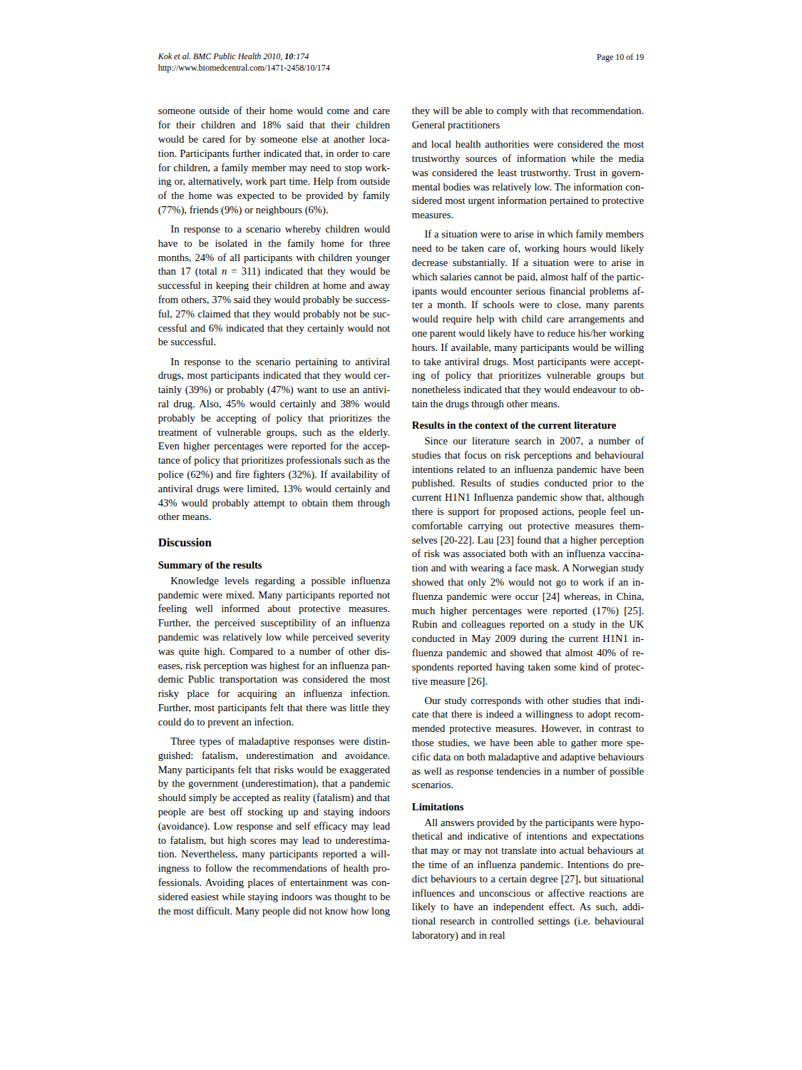Kok et al. BMC Public Health 2010, 10:174
http://www.biomedcentral.com/1471-2458/10/174
Page 10 of 19
someone outside of their home would come and care for their children and 18% said that their children would be cared for by someone else at another location. Participants further indicated that, in order to care for children, a family member may need to stop working or, alternatively, work part time. Help from outside of the home was expected to be provided by family (77%), friends (9%) or neighbours (6%).
In response to a scenario whereby children would have to be isolated in the family home for three months, 24% of all participants with children younger than 17 (total n = 311) indicated that they would be successful in keeping their children at home and away from others, 37% said they would probably be successful, 27% claimed that they would probably not be successful and 6% indicated that they certainly would not be successful.
In response to the scenario pertaining to antiviral drugs, most participants indicated that they would certainly (39%) or probably (47%) want to use an antiviral drug. Also, 45% would certainly and 38% would probably be accepting of policy that prioritizes the treatment of vulnerable groups, such as the elderly. Even higher percentages were reported for the acceptance of policy that prioritizes professionals such as the police (62%) and fire fighters (32%). If availability of antiviral drugs were limited, 13% would certainly and 43% would probably attempt to obtain them through other means.
Discussion
Summary of the results
Knowledge levels regarding a possible influenza pandemic were mixed. Many participants reported not feeling well informed about protective measures. Further, the perceived susceptibility of an influenza pandemic was relatively low while perceived severity was quite high. Compared to a number of other diseases, risk perception was highest for an influenza pandemic Public transportation was considered the most risky place for acquiring an influenza infection. Further, most participants felt that there was little they could do to prevent an infection.
Three types of maladaptive responses were distinguished: fatalism, underestimation and avoidance. Many participants felt that risks would be exaggerated by the government (underestimation), that a pandemic should simply be accepted as reality (fatalism) and that people are best off stocking up and staying indoors (avoidance). Low response and self efficacy may lead to fatalism, but high scores may lead to underestimation. Nevertheless, many participants reported a willingness to follow the recommendations of health professionals. Avoiding places of entertainment was considered easiest while staying indoors was thought to be the most difficult. Many people did not know how long they will be able to comply with that recommendation. General practitioners
and local health authorities were considered the most trustworthy sources of information while the media was considered the least trustworthy. Trust in governmental bodies was relatively low. The information considered most urgent information pertained to protective measures.
If a situation were to arise in which family members need to be taken care of, working hours would likely decrease substantially. If a situation were to arise in which salaries cannot be paid, almost half of the participants would encounter serious financial problems after a month. If schools were to close, many parents would require help with child care arrangements and one parent would likely have to reduce his/her working hours. If available, many participants would be willing to take antiviral drugs. Most participants were accepting of policy that prioritizes vulnerable groups but nonetheless indicated that they would endeavour to obtain the drugs through other means.
Results in the context of the current literature
Since our literature search in 2007, a number of studies that focus on risk perceptions and behavioural intentions related to an influenza pandemic have been published. Results of studies conducted prior to the current H1N1 Influenza pandemic show that, although there is support for proposed actions, people feel uncomfortable carrying out protective measures themselves [20-22]. Lau [23] found that a higher perception of risk was associated both with an influenza vaccination and with wearing a face mask. A Norwegian study showed that only 2% would not go to work if an influenza pandemic were occur [24] whereas, in China, much higher percentages were reported (17%) [25]. Rubin and colleagues reported on a study in the UK conducted in May 2009 during the current H1N1 influenza pandemic and showed that almost 40% of respondents reported having taken some kind of protective measure [26].
Our study corresponds with other studies that indicate that there is indeed a willingness to adopt recommended protective measures. However, in contrast to those studies, we have been able to gather more specific data on both maladaptive and adaptive behaviours as well as response tendencies in a number of possible scenarios.
Limitations
All answers provided by the participants were hypothetical and indicative of intentions and expectations that may or may not translate into actual behaviours at the time of an influenza pandemic. Intentions do predict behaviours to a certain degree [27], but situational influences and unconscious or affective reactions are likely to have an independent effect. As such, additional research in controlled settings (i.e. behavioural laboratory) and in real